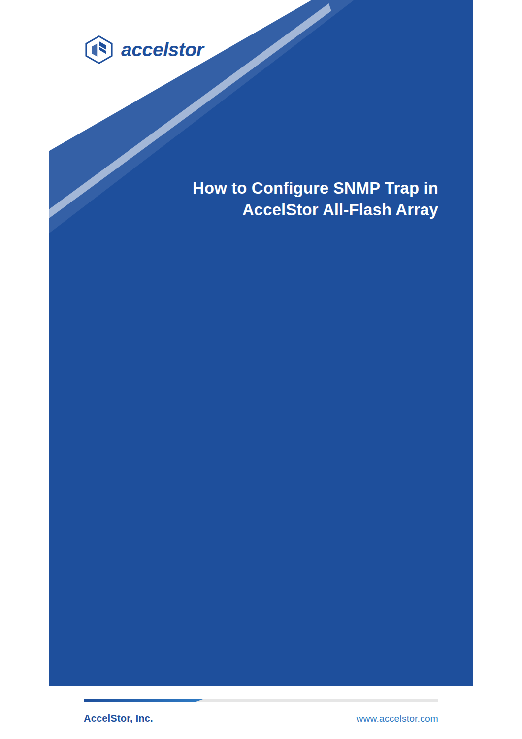AccelStor logo accelstor
How to Configure SNMP Trap in
AccelStor All-Flash Array
AccelStor, Inc. www.accelstor.com